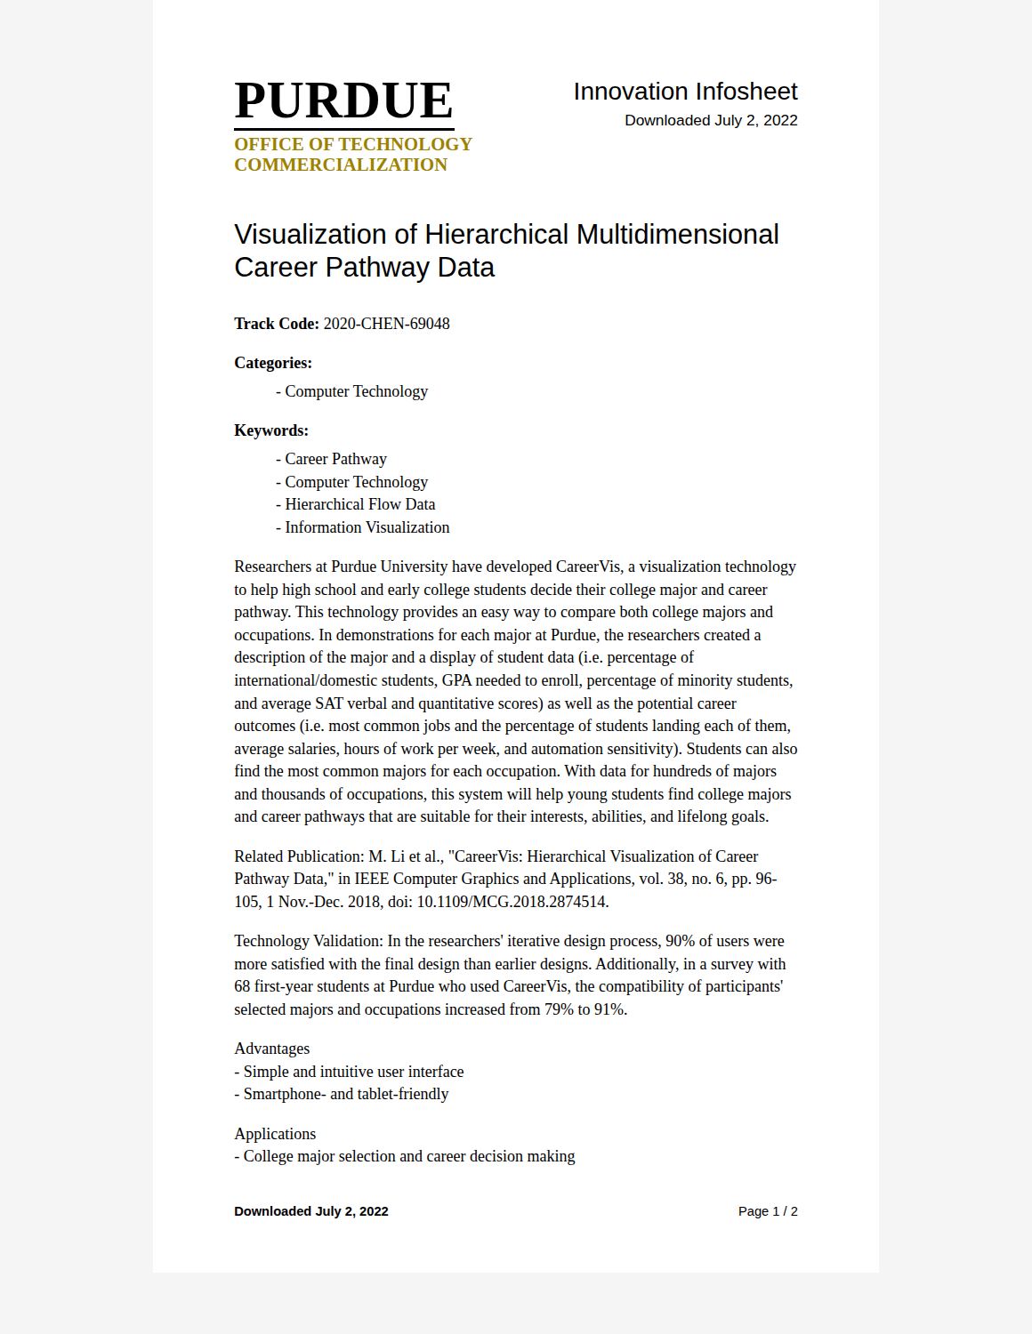PURDUE
Office of Technology Commercialization
Innovation Infosheet
Downloaded July 2, 2022
Visualization of Hierarchical Multidimensional Career Pathway Data
Track Code: 2020-CHEN-69048
Categories:
Computer Technology
Keywords:
Career Pathway
Computer Technology
Hierarchical Flow Data
Information Visualization
Researchers at Purdue University have developed CareerVis, a visualization technology to help high school and early college students decide their college major and career pathway. This technology provides an easy way to compare both college majors and occupations. In demonstrations for each major at Purdue, the researchers created a description of the major and a display of student data (i.e. percentage of international/domestic students, GPA needed to enroll, percentage of minority students, and average SAT verbal and quantitative scores) as well as the potential career outcomes (i.e. most common jobs and the percentage of students landing each of them, average salaries, hours of work per week, and automation sensitivity). Students can also find the most common majors for each occupation. With data for hundreds of majors and thousands of occupations, this system will help young students find college majors and career pathways that are suitable for their interests, abilities, and lifelong goals.
Related Publication: M. Li et al., "CareerVis: Hierarchical Visualization of Career Pathway Data," in IEEE Computer Graphics and Applications, vol. 38, no. 6, pp. 96-105, 1 Nov.-Dec. 2018, doi: 10.1109/MCG.2018.2874514.
Technology Validation: In the researchers' iterative design process, 90% of users were more satisfied with the final design than earlier designs. Additionally, in a survey with 68 first-year students at Purdue who used CareerVis, the compatibility of participants' selected majors and occupations increased from 79% to 91%.
Advantages
- Simple and intuitive user interface
- Smartphone- and tablet-friendly
Applications
- College major selection and career decision making
Downloaded July 2, 2022
Page 1 / 2